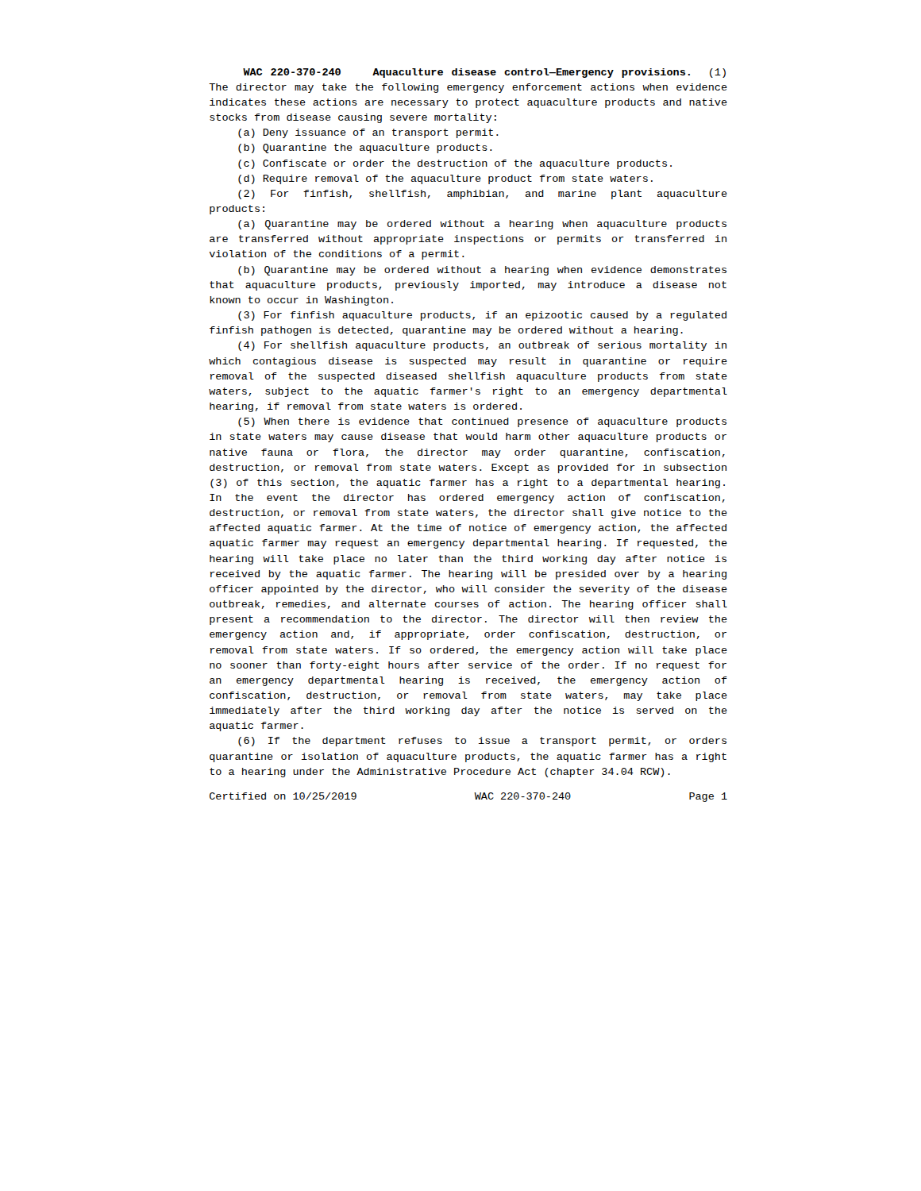WAC 220-370-240 Aquaculture disease control—Emergency provisions. (1) The director may take the following emergency enforcement actions when evidence indicates these actions are necessary to protect aquaculture products and native stocks from disease causing severe mortality:
(a) Deny issuance of an transport permit.
(b) Quarantine the aquaculture products.
(c) Confiscate or order the destruction of the aquaculture products.
(d) Require removal of the aquaculture product from state waters.
(2) For finfish, shellfish, amphibian, and marine plant aquaculture products:
(a) Quarantine may be ordered without a hearing when aquaculture products are transferred without appropriate inspections or permits or transferred in violation of the conditions of a permit.
(b) Quarantine may be ordered without a hearing when evidence demonstrates that aquaculture products, previously imported, may introduce a disease not known to occur in Washington.
(3) For finfish aquaculture products, if an epizootic caused by a regulated finfish pathogen is detected, quarantine may be ordered without a hearing.
(4) For shellfish aquaculture products, an outbreak of serious mortality in which contagious disease is suspected may result in quarantine or require removal of the suspected diseased shellfish aquaculture products from state waters, subject to the aquatic farmer's right to an emergency departmental hearing, if removal from state waters is ordered.
(5) When there is evidence that continued presence of aquaculture products in state waters may cause disease that would harm other aquaculture products or native fauna or flora, the director may order quarantine, confiscation, destruction, or removal from state waters. Except as provided for in subsection (3) of this section, the aquatic farmer has a right to a departmental hearing. In the event the director has ordered emergency action of confiscation, destruction, or removal from state waters, the director shall give notice to the affected aquatic farmer. At the time of notice of emergency action, the affected aquatic farmer may request an emergency departmental hearing. If requested, the hearing will take place no later than the third working day after notice is received by the aquatic farmer. The hearing will be presided over by a hearing officer appointed by the director, who will consider the severity of the disease outbreak, remedies, and alternate courses of action. The hearing officer shall present a recommendation to the director. The director will then review the emergency action and, if appropriate, order confiscation, destruction, or removal from state waters. If so ordered, the emergency action will take place no sooner than forty-eight hours after service of the order. If no request for an emergency departmental hearing is received, the emergency action of confiscation, destruction, or removal from state waters, may take place immediately after the third working day after the notice is served on the aquatic farmer.
(6) If the department refuses to issue a transport permit, or orders quarantine or isolation of aquaculture products, the aquatic farmer has a right to a hearing under the Administrative Procedure Act (chapter 34.04 RCW).
Certified on 10/25/2019 WAC 220-370-240 Page 1